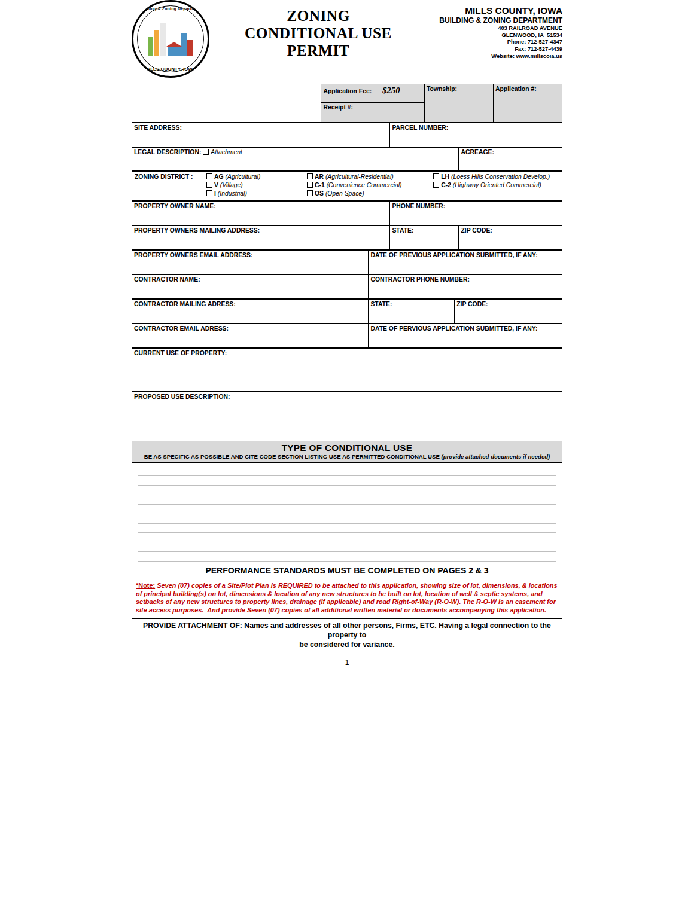Building & Zoning Department
MILLS COUNTY, IOWA
ZONING
CONDITIONAL USE
PERMIT
MILLS COUNTY, IOWA
BUILDING & ZONING DEPARTMENT
403 RAILROAD AVENUE
GLENWOOD, IA 51534
Phone: 712-527-4347
Fax: 712-527-4439
Website: www.millscoia.us
| | Application Fee: $250 | Township: | Application #: |
| Receipt #: |
| SITE ADDRESS: | PARCEL NUMBER: |
| LEGAL DESCRIPTION: Attachment | ACREAGE: |
| ZONING DISTRICT : AG (Agricultural) V (Village) I (Industrial) AR (Agricultural-Residential) C-1 (Convenience Commercial) OS (Open Space) LH (Loess Hills Conservation Develop.) C-2 (Highway Oriented Commercial) |
| PROPERTY OWNER NAME: | PHONE NUMBER: |
| PROPERTY OWNERS MAILING ADDRESS: | STATE: | ZIP CODE: |
| PROPERTY OWNERS EMAIL ADDRESS: | DATE OF PREVIOUS APPLICATION SUBMITTED, IF ANY: |
| CONTRACTOR NAME: | CONTRACTOR PHONE NUMBER: |
| CONTRACTOR MAILING ADRESS: | STATE: | ZIP CODE: |
| CONTRACTOR EMAIL ADRESS: | DATE OF PERVIOUS APPLICATION SUBMITTED, IF ANY: |
| CURRENT USE OF PROPERTY: |
| PROPOSED USE DESCRIPTION: |
TYPE OF CONDITIONAL USE
BE AS SPECIFIC AS POSSIBLE AND CITE CODE SECTION LISTING USE AS PERMITTED CONDITIONAL USE (provide attached documents if needed)
PERFORMANCE STANDARDS MUST BE COMPLETED ON PAGES 2 & 3
*Note: Seven (07) copies of a Site/Plot Plan is REQUIRED to be attached to this application, showing size of lot, dimensions, & locations of principal building(s) on lot, dimensions & location of any new structures to be built on lot, location of well & septic systems, and setbacks of any new structures to property lines, drainage (if applicable) and road Right-of-Way (R-O-W). The R-O-W is an easement for site access purposes. And provide Seven (07) copies of all additional written material or documents accompanying this application.
PROVIDE ATTACHMENT OF: Names and addresses of all other persons, Firms, ETC. Having a legal connection to the property to
be considered for variance.
1